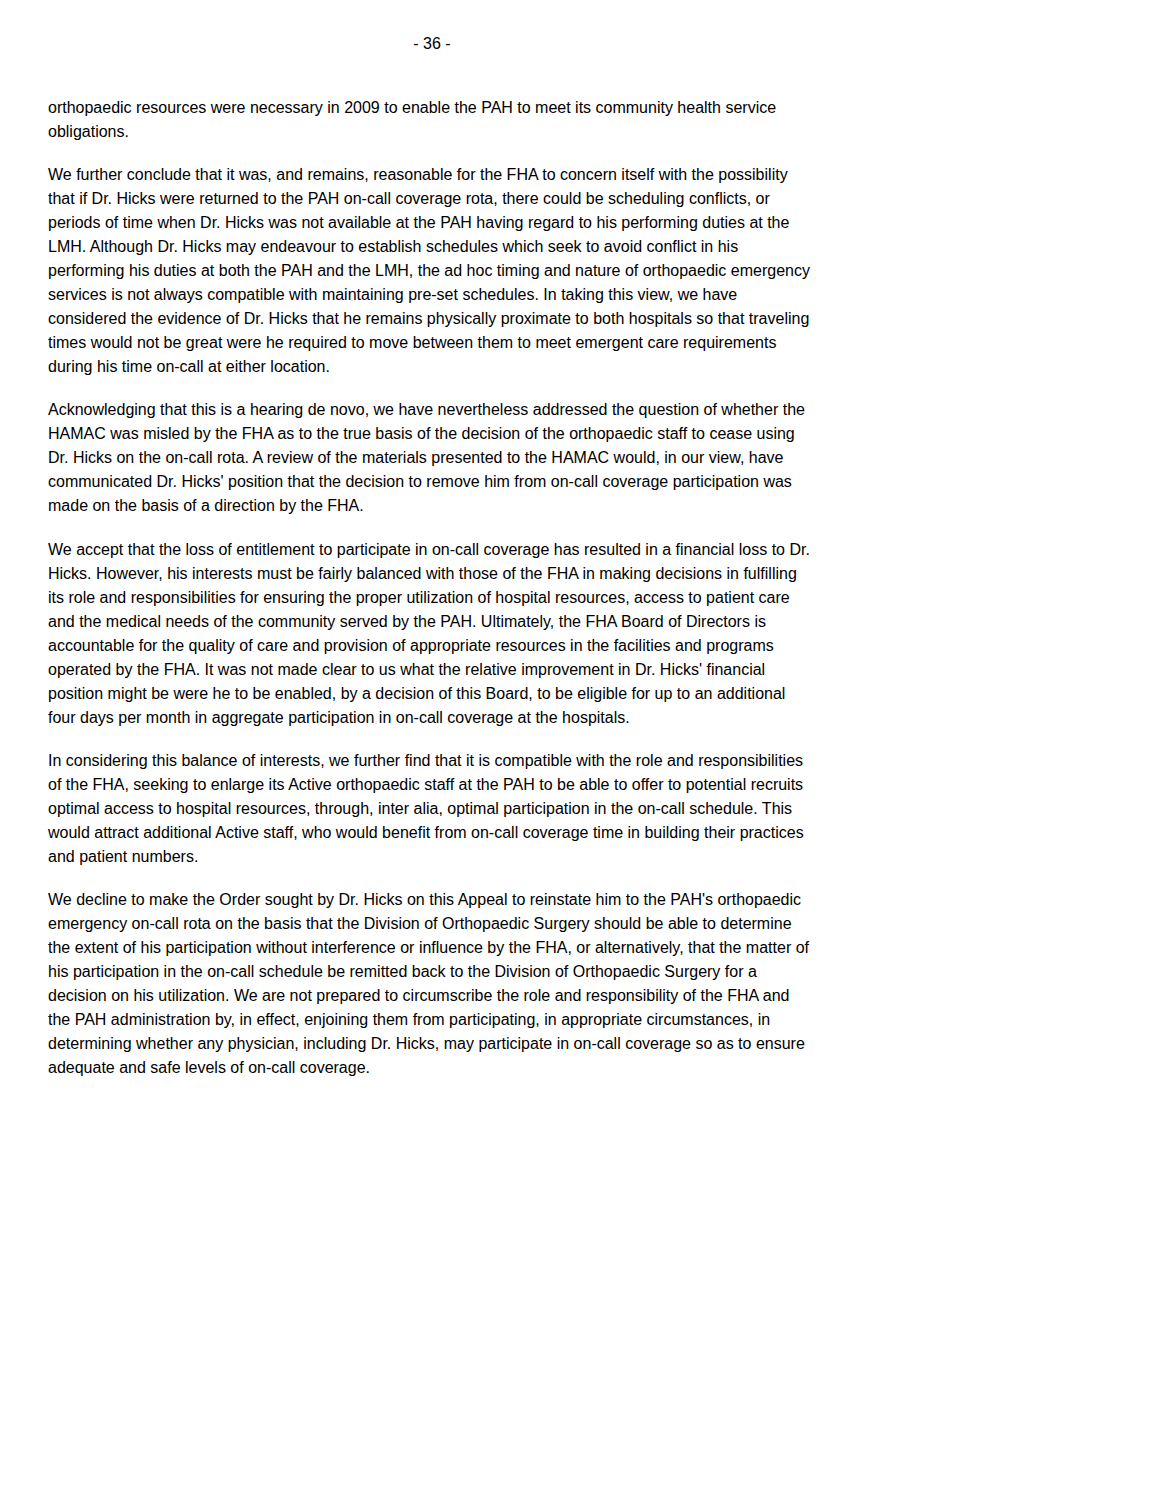- 36 -
orthopaedic resources were necessary in 2009 to enable the PAH to meet its community health service obligations.
We further conclude that it was, and remains, reasonable for the FHA to concern itself with the possibility that if Dr. Hicks were returned to the PAH on-call coverage rota, there could be scheduling conflicts, or periods of time when Dr. Hicks was not available at the PAH having regard to his performing duties at the LMH. Although Dr. Hicks may endeavour to establish schedules which seek to avoid conflict in his performing his duties at both the PAH and the LMH, the ad hoc timing and nature of orthopaedic emergency services is not always compatible with maintaining pre-set schedules. In taking this view, we have considered the evidence of Dr. Hicks that he remains physically proximate to both hospitals so that traveling times would not be great were he required to move between them to meet emergent care requirements during his time on-call at either location.
Acknowledging that this is a hearing de novo, we have nevertheless addressed the question of whether the HAMAC was misled by the FHA as to the true basis of the decision of the orthopaedic staff to cease using Dr. Hicks on the on-call rota. A review of the materials presented to the HAMAC would, in our view, have communicated Dr. Hicks' position that the decision to remove him from on-call coverage participation was made on the basis of a direction by the FHA.
We accept that the loss of entitlement to participate in on-call coverage has resulted in a financial loss to Dr. Hicks. However, his interests must be fairly balanced with those of the FHA in making decisions in fulfilling its role and responsibilities for ensuring the proper utilization of hospital resources, access to patient care and the medical needs of the community served by the PAH. Ultimately, the FHA Board of Directors is accountable for the quality of care and provision of appropriate resources in the facilities and programs operated by the FHA. It was not made clear to us what the relative improvement in Dr. Hicks' financial position might be were he to be enabled, by a decision of this Board, to be eligible for up to an additional four days per month in aggregate participation in on-call coverage at the hospitals.
In considering this balance of interests, we further find that it is compatible with the role and responsibilities of the FHA, seeking to enlarge its Active orthopaedic staff at the PAH to be able to offer to potential recruits optimal access to hospital resources, through, inter alia, optimal participation in the on-call schedule. This would attract additional Active staff, who would benefit from on-call coverage time in building their practices and patient numbers.
We decline to make the Order sought by Dr. Hicks on this Appeal to reinstate him to the PAH's orthopaedic emergency on-call rota on the basis that the Division of Orthopaedic Surgery should be able to determine the extent of his participation without interference or influence by the FHA, or alternatively, that the matter of his participation in the on-call schedule be remitted back to the Division of Orthopaedic Surgery for a decision on his utilization. We are not prepared to circumscribe the role and responsibility of the FHA and the PAH administration by, in effect, enjoining them from participating, in appropriate circumstances, in determining whether any physician, including Dr. Hicks, may participate in on-call coverage so as to ensure adequate and safe levels of on-call coverage.